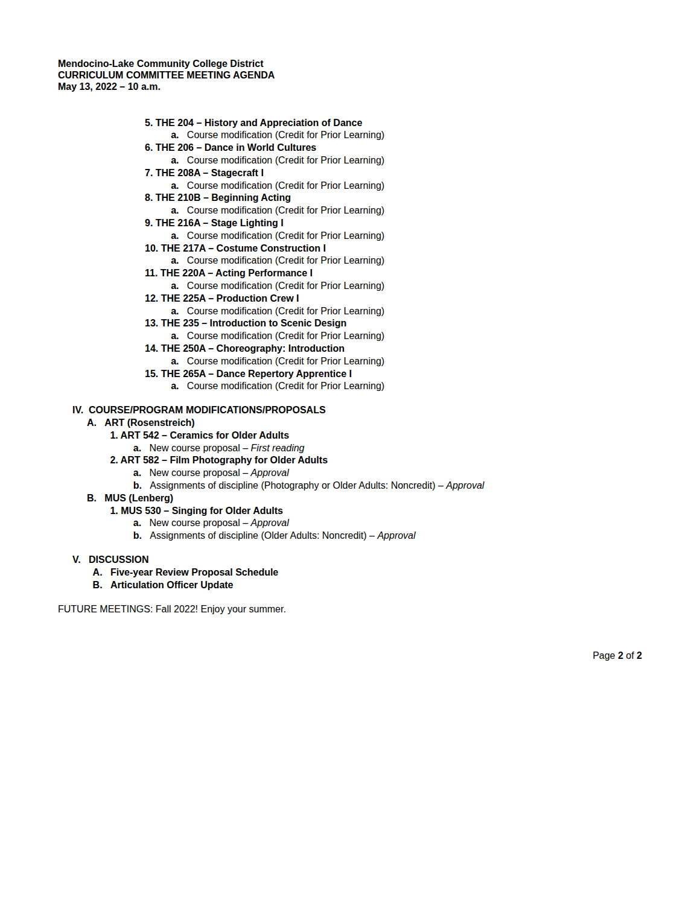Mendocino-Lake Community College District
CURRICULUM COMMITTEE MEETING AGENDA
May 13, 2022 – 10 a.m.
5. THE 204 – History and Appreciation of Dance
a. Course modification (Credit for Prior Learning)
6. THE 206 – Dance in World Cultures
a. Course modification (Credit for Prior Learning)
7. THE 208A – Stagecraft I
a. Course modification (Credit for Prior Learning)
8. THE 210B – Beginning Acting
a. Course modification (Credit for Prior Learning)
9. THE 216A – Stage Lighting I
a. Course modification (Credit for Prior Learning)
10. THE 217A – Costume Construction I
a. Course modification (Credit for Prior Learning)
11. THE 220A – Acting Performance I
a. Course modification (Credit for Prior Learning)
12. THE 225A – Production Crew I
a. Course modification (Credit for Prior Learning)
13. THE 235 – Introduction to Scenic Design
a. Course modification (Credit for Prior Learning)
14. THE 250A – Choreography: Introduction
a. Course modification (Credit for Prior Learning)
15. THE 265A – Dance Repertory Apprentice I
a. Course modification (Credit for Prior Learning)
IV. COURSE/PROGRAM MODIFICATIONS/PROPOSALS
A. ART (Rosenstreich)
1. ART 542 – Ceramics for Older Adults
a. New course proposal – First reading
2. ART 582 – Film Photography for Older Adults
a. New course proposal – Approval
b. Assignments of discipline (Photography or Older Adults: Noncredit) – Approval
B. MUS (Lenberg)
1. MUS 530 – Singing for Older Adults
a. New course proposal – Approval
b. Assignments of discipline (Older Adults: Noncredit) – Approval
V. DISCUSSION
A. Five-year Review Proposal Schedule
B. Articulation Officer Update
FUTURE MEETINGS: Fall 2022! Enjoy your summer.
Page 2 of 2